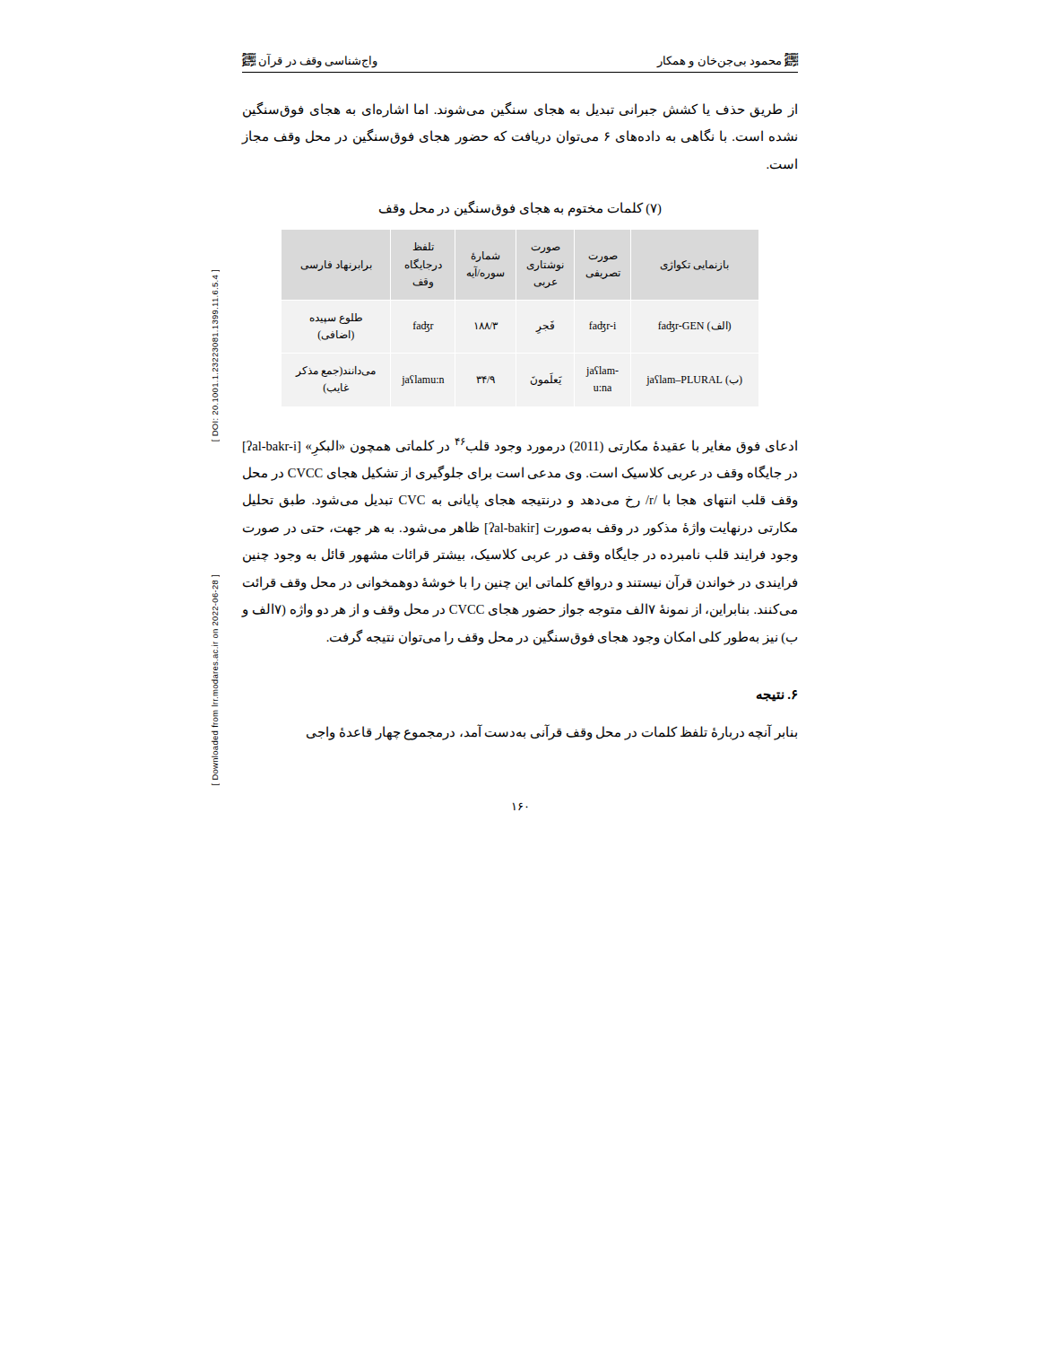[ DOI: 20.1001.1.23223081.1399.11.6.5.4 ]
[ Downloaded from lrr.modares.ac.ir on 2022-06-28 ]
﷽ محمود بی‌جن‌خان و همکار
واج‌شناسی وقف در قرآن ﷽
از طریق حذف یا کشش جبرانی تبدیل به هجای سنگین می‌شوند. اما اشاره‌ای به هجای فوق‌سنگین نشده است. با نگاهی به داده‌های ۶ می‌توان دریافت که حضور هجای فوق‌سنگین در محل وقف مجاز است.
(۷) کلمات مختوم به هجای فوق‌سنگین در محل وقف
| بازنمایی تکواژی | صورت تصریفی | صورت نوشتاری عربی | شمارۀ سوره/آیه | تلفظ درجایگاه وقف | برابرنهاد فارسی |
| --- | --- | --- | --- | --- | --- |
| (الف) faʤr-GEN | faʤr-i | فَجرِ | ۱۸۸/۳ | faʤr | طلوع سپیده (اضافی) |
| (ب) jaʕlam–PLURAL | jaʕlam- u:na | یَعلَمونَ | ۳۴/۹ | jaʕlamu:n | می‌دانند(جمع مذکر غایب) |
ادعای فوق مغایر با عقیدۀ مکارتی (2011) درمورد وجود قلب۴۶ در کلماتی همچون «البکرِ» [ʔal-bakr-i] در جایگاه وقف در عربی کلاسیک است. وی مدعی است برای جلوگیری از تشکیل هجای CVCC در محل وقف قلب انتهای هجا با /r/ رخ می‌دهد و درنتیجه هجای پایانی به CVC تبدیل می‌شود. طبق تحلیل مکارتی درنهایت واژۀ مذکور در وقف به‌صورت [ʔal-bakir] ظاهر می‌شود. به هر جهت، حتی در صورت وجود فرایند قلب نامبرده در جایگاه وقف در عربی کلاسیک، بیشتر قرائات مشهور قائل به وجود چنین فرایندی در خواندن قرآن نیستند و درواقع کلماتی این چنین را با خوشۀ دوهمخوانی در محل وقف قرائت می‌کنند. بنابراین، از نمونۀ ۷الف متوجه جواز حضور هجای CVCC در محل وقف و از هر دو واژه (۷الف و ب) نیز به‌طور کلی امکان وجود هجای فوق‌سنگین در محل وقف را می‌توان نتیجه گرفت.
۶. نتیجه
بنابر آنچه دربارۀ تلفظ کلمات در محل وقف قرآنی به‌دست آمد، درمجموع چهار قاعدۀ واجی
۱۶۰